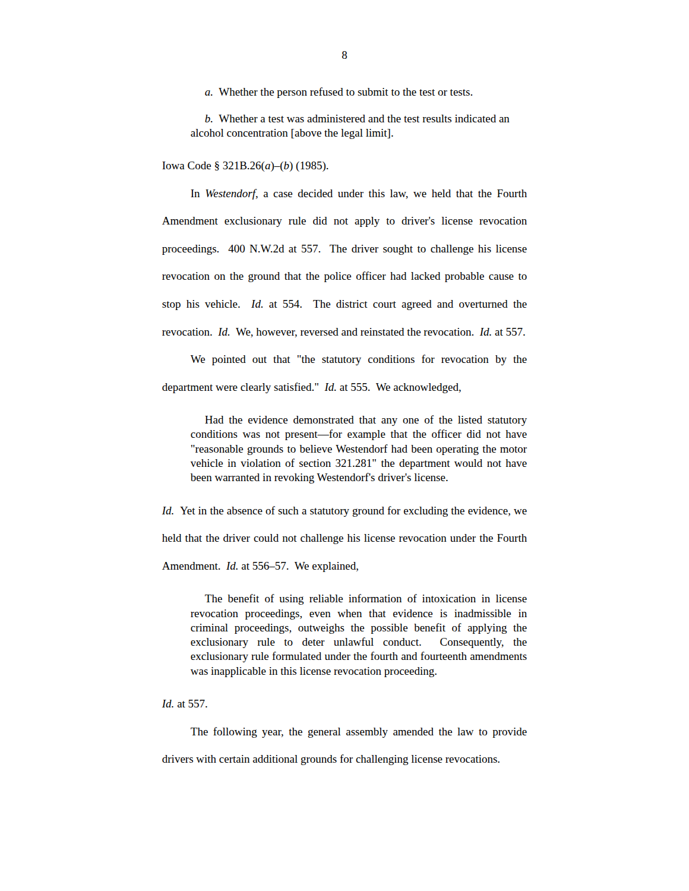8
a. Whether the person refused to submit to the test or tests.
b. Whether a test was administered and the test results indicated an alcohol concentration [above the legal limit].
Iowa Code § 321B.26(a)–(b) (1985).
In Westendorf, a case decided under this law, we held that the Fourth Amendment exclusionary rule did not apply to driver's license revocation proceedings. 400 N.W.2d at 557. The driver sought to challenge his license revocation on the ground that the police officer had lacked probable cause to stop his vehicle. Id. at 554. The district court agreed and overturned the revocation. Id. We, however, reversed and reinstated the revocation. Id. at 557.
We pointed out that "the statutory conditions for revocation by the department were clearly satisfied." Id. at 555. We acknowledged,
Had the evidence demonstrated that any one of the listed statutory conditions was not present—for example that the officer did not have "reasonable grounds to believe Westendorf had been operating the motor vehicle in violation of section 321.281" the department would not have been warranted in revoking Westendorf's driver's license.
Id. Yet in the absence of such a statutory ground for excluding the evidence, we held that the driver could not challenge his license revocation under the Fourth Amendment. Id. at 556–57. We explained,
The benefit of using reliable information of intoxication in license revocation proceedings, even when that evidence is inadmissible in criminal proceedings, outweighs the possible benefit of applying the exclusionary rule to deter unlawful conduct. Consequently, the exclusionary rule formulated under the fourth and fourteenth amendments was inapplicable in this license revocation proceeding.
Id. at 557.
The following year, the general assembly amended the law to provide drivers with certain additional grounds for challenging license revocations.